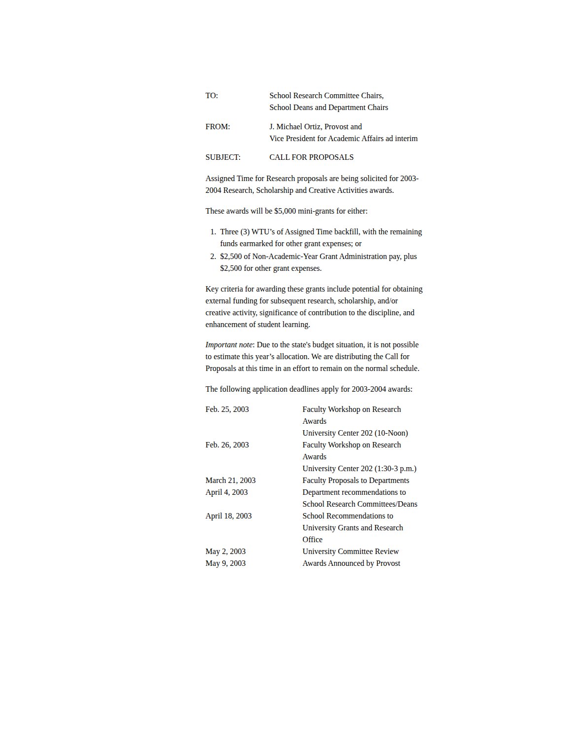| TO: | School Research Committee Chairs, School Deans and Department Chairs |
| FROM: | J. Michael Ortiz, Provost and Vice President for Academic Affairs ad interim |
| SUBJECT: | CALL FOR PROPOSALS |
Assigned Time for Research proposals are being solicited for 2003-2004 Research, Scholarship and Creative Activities awards.
These awards will be $5,000 mini-grants for either:
Three (3) WTU’s of Assigned Time backfill, with the remaining funds earmarked for other grant expenses; or
$2,500 of Non-Academic-Year Grant Administration pay, plus $2,500 for other grant expenses.
Key criteria for awarding these grants include potential for obtaining external funding for subsequent research, scholarship, and/or creative activity, significance of contribution to the discipline, and enhancement of student learning.
Important note: Due to the state's budget situation, it is not possible to estimate this year’s allocation. We are distributing the Call for Proposals at this time in an effort to remain on the normal schedule.
The following application deadlines apply for 2003-2004 awards:
| Feb. 25, 2003 | Faculty Workshop on Research Awards University Center 202 (10-Noon) |
| Feb. 26, 2003 | Faculty Workshop on Research Awards University Center 202 (1:30-3 p.m.) |
| March 21, 2003 | Faculty Proposals to Departments |
| April 4, 2003 | Department recommendations to School Research Committees/Deans |
| April 18, 2003 | School Recommendations to University Grants and Research Office |
| May 2, 2003 | University Committee Review |
| May 9, 2003 | Awards Announced by Provost |